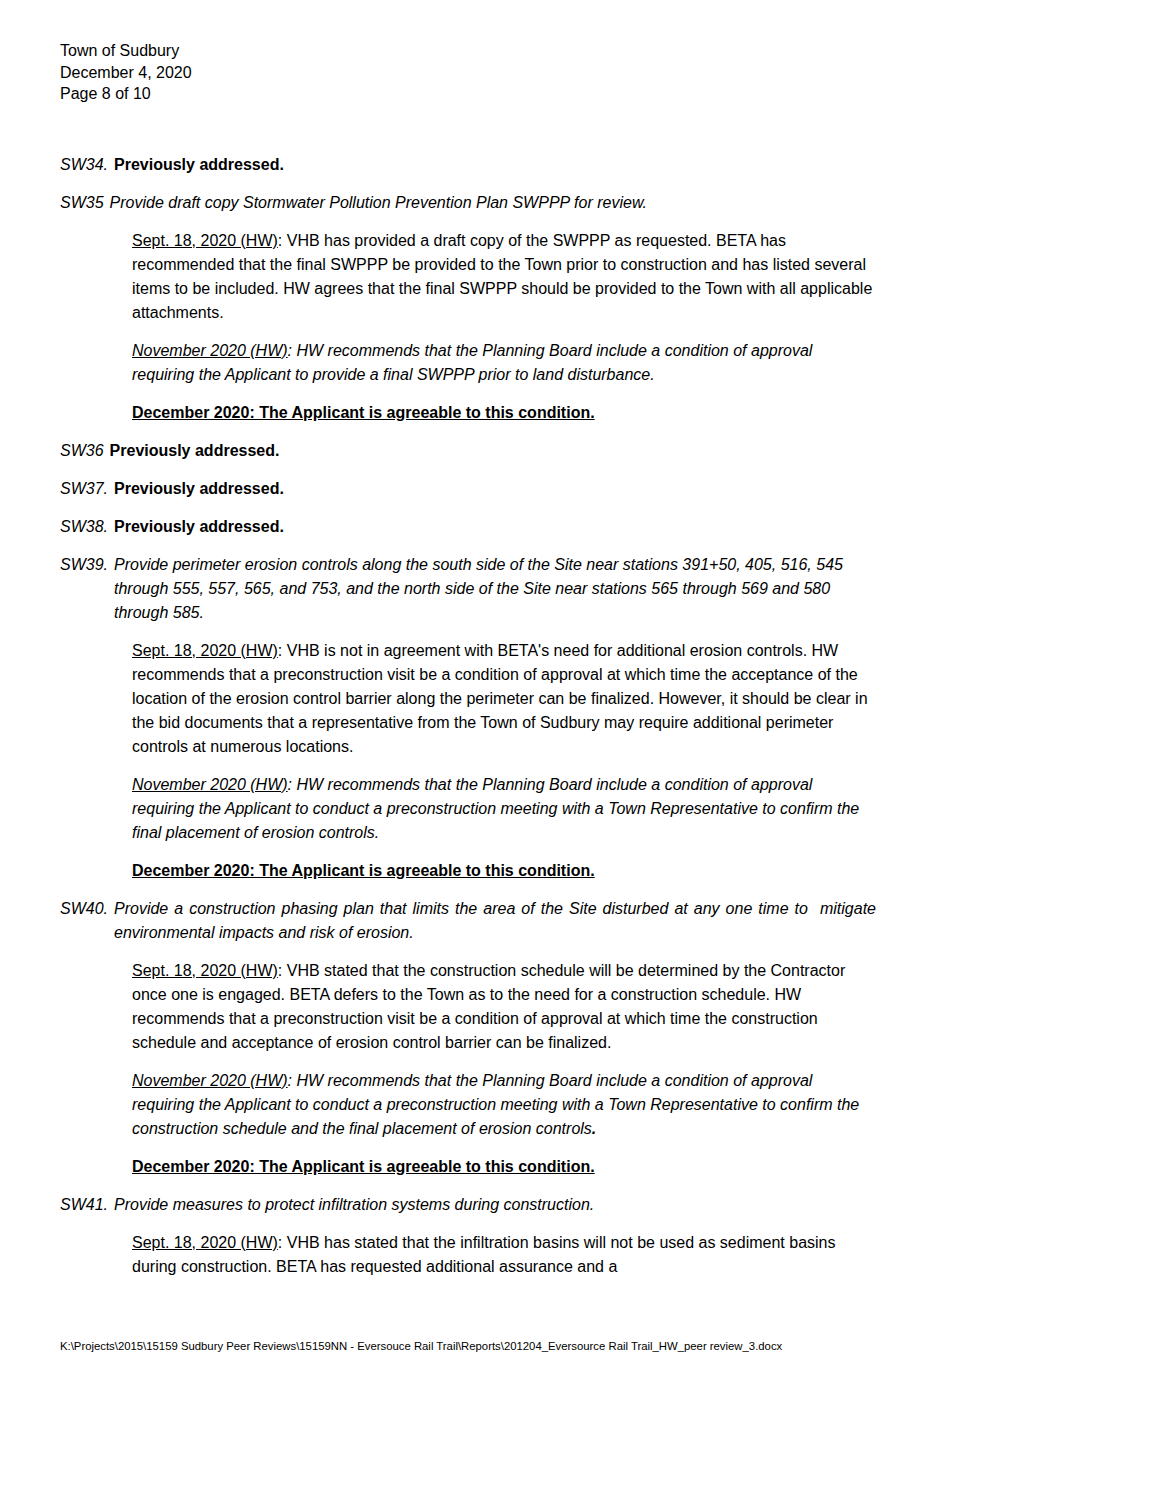Town of Sudbury
December 4, 2020
Page 8 of 10
SW34. Previously addressed.
SW35 Provide draft copy Stormwater Pollution Prevention Plan SWPPP for review.
Sept. 18, 2020 (HW): VHB has provided a draft copy of the SWPPP as requested. BETA has recommended that the final SWPPP be provided to the Town prior to construction and has listed several items to be included. HW agrees that the final SWPPP should be provided to the Town with all applicable attachments.
November 2020 (HW): HW recommends that the Planning Board include a condition of approval requiring the Applicant to provide a final SWPPP prior to land disturbance.
December 2020: The Applicant is agreeable to this condition.
SW36 Previously addressed.
SW37. Previously addressed.
SW38. Previously addressed.
SW39. Provide perimeter erosion controls along the south side of the Site near stations 391+50, 405, 516, 545 through 555, 557, 565, and 753, and the north side of the Site near stations 565 through 569 and 580 through 585.
Sept. 18, 2020 (HW): VHB is not in agreement with BETA's need for additional erosion controls. HW recommends that a preconstruction visit be a condition of approval at which time the acceptance of the location of the erosion control barrier along the perimeter can be finalized. However, it should be clear in the bid documents that a representative from the Town of Sudbury may require additional perimeter controls at numerous locations.
November 2020 (HW): HW recommends that the Planning Board include a condition of approval requiring the Applicant to conduct a preconstruction meeting with a Town Representative to confirm the final placement of erosion controls.
December 2020: The Applicant is agreeable to this condition.
SW40. Provide a construction phasing plan that limits the area of the Site disturbed at any one time to mitigate environmental impacts and risk of erosion.
Sept. 18, 2020 (HW): VHB stated that the construction schedule will be determined by the Contractor once one is engaged. BETA defers to the Town as to the need for a construction schedule. HW recommends that a preconstruction visit be a condition of approval at which time the construction schedule and acceptance of erosion control barrier can be finalized.
November 2020 (HW): HW recommends that the Planning Board include a condition of approval requiring the Applicant to conduct a preconstruction meeting with a Town Representative to confirm the construction schedule and the final placement of erosion controls.
December 2020: The Applicant is agreeable to this condition.
SW41. Provide measures to protect infiltration systems during construction.
Sept. 18, 2020 (HW): VHB has stated that the infiltration basins will not be used as sediment basins during construction. BETA has requested additional assurance and a
K:\Projects\2015\15159 Sudbury Peer Reviews\15159NN - Eversouce Rail Trail\Reports\201204_Eversource Rail Trail_HW_peer review_3.docx